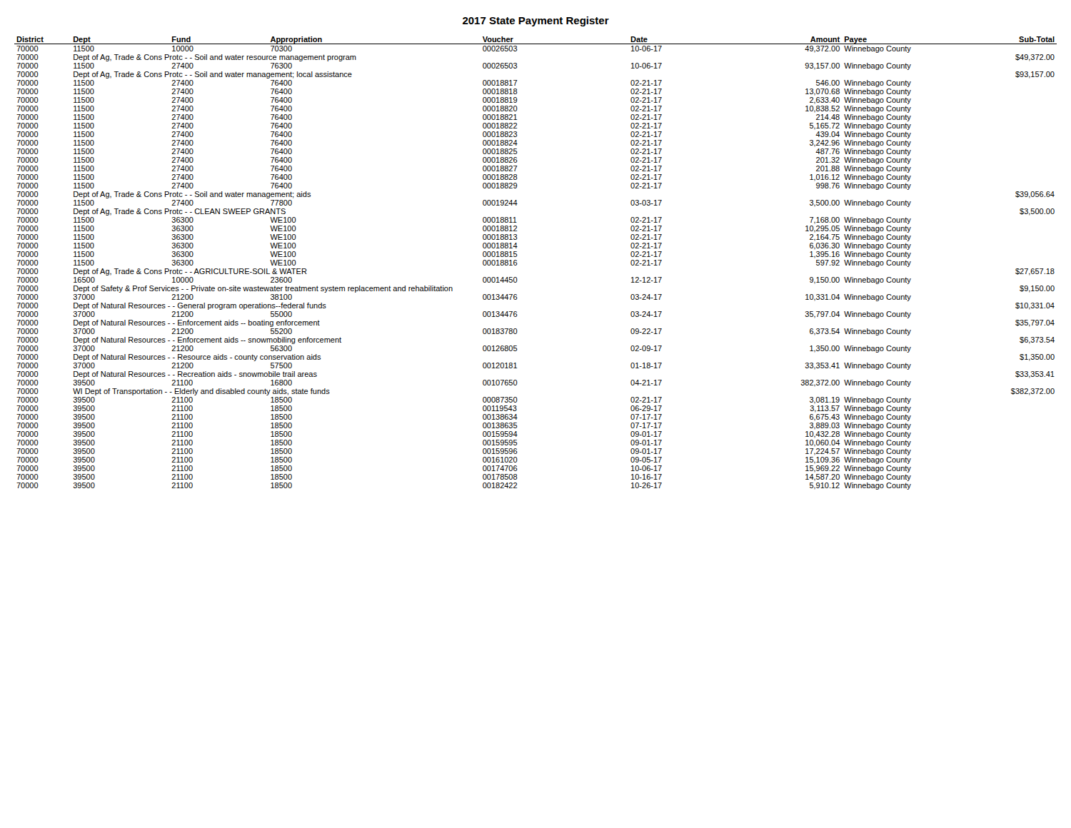2017 State Payment Register
| District | Dept | Fund | Appropriation | Voucher | Date | Amount | Payee | Sub-Total |
| --- | --- | --- | --- | --- | --- | --- | --- | --- |
| 70000 | 11500 | 10000 | 70300 | 00026503 | 10-06-17 | 49,372.00 | Winnebago County | |
| 70000 | Dept of Ag, Trade & Cons Protc - - Soil and water resource management program | | | $49,372.00 |
| 70000 | 11500 | 27400 | 76300 | 00026503 | 10-06-17 | 93,157.00 | Winnebago County | |
| 70000 | Dept of Ag, Trade & Cons Protc - - Soil and water management; local assistance | | | $93,157.00 |
| 70000 | 11500 | 27400 | 76400 | 00018817 | 02-21-17 | 546.00 | Winnebago County | |
| 70000 | 11500 | 27400 | 76400 | 00018818 | 02-21-17 | 13,070.68 | Winnebago County | |
| 70000 | 11500 | 27400 | 76400 | 00018819 | 02-21-17 | 2,633.40 | Winnebago County | |
| 70000 | 11500 | 27400 | 76400 | 00018820 | 02-21-17 | 10,838.52 | Winnebago County | |
| 70000 | 11500 | 27400 | 76400 | 00018821 | 02-21-17 | 214.48 | Winnebago County | |
| 70000 | 11500 | 27400 | 76400 | 00018822 | 02-21-17 | 5,165.72 | Winnebago County | |
| 70000 | 11500 | 27400 | 76400 | 00018823 | 02-21-17 | 439.04 | Winnebago County | |
| 70000 | 11500 | 27400 | 76400 | 00018824 | 02-21-17 | 3,242.96 | Winnebago County | |
| 70000 | 11500 | 27400 | 76400 | 00018825 | 02-21-17 | 487.76 | Winnebago County | |
| 70000 | 11500 | 27400 | 76400 | 00018826 | 02-21-17 | 201.32 | Winnebago County | |
| 70000 | 11500 | 27400 | 76400 | 00018827 | 02-21-17 | 201.88 | Winnebago County | |
| 70000 | 11500 | 27400 | 76400 | 00018828 | 02-21-17 | 1,016.12 | Winnebago County | |
| 70000 | 11500 | 27400 | 76400 | 00018829 | 02-21-17 | 998.76 | Winnebago County | |
| 70000 | Dept of Ag, Trade & Cons Protc - - Soil and water management; aids | | | $39,056.64 |
| 70000 | 11500 | 27400 | 77800 | 00019244 | 03-03-17 | 3,500.00 | Winnebago County | |
| 70000 | Dept of Ag, Trade & Cons Protc - - CLEAN SWEEP GRANTS | | | $3,500.00 |
| 70000 | 11500 | 36300 | WE100 | 00018811 | 02-21-17 | 7,168.00 | Winnebago County | |
| 70000 | 11500 | 36300 | WE100 | 00018812 | 02-21-17 | 10,295.05 | Winnebago County | |
| 70000 | 11500 | 36300 | WE100 | 00018813 | 02-21-17 | 2,164.75 | Winnebago County | |
| 70000 | 11500 | 36300 | WE100 | 00018814 | 02-21-17 | 6,036.30 | Winnebago County | |
| 70000 | 11500 | 36300 | WE100 | 00018815 | 02-21-17 | 1,395.16 | Winnebago County | |
| 70000 | 11500 | 36300 | WE100 | 00018816 | 02-21-17 | 597.92 | Winnebago County | |
| 70000 | Dept of Ag, Trade & Cons Protc - - AGRICULTURE-SOIL & WATER | | | $27,657.18 |
| 70000 | 16500 | 10000 | 23600 | 00014450 | 12-12-17 | 9,150.00 | Winnebago County | |
| 70000 | Dept of Safety & Prof Services - - Private on-site wastewater treatment system replacement and rehabilitation | | | $9,150.00 |
| 70000 | 37000 | 21200 | 38100 | 00134476 | 03-24-17 | 10,331.04 | Winnebago County | |
| 70000 | Dept of Natural Resources - - General program operations--federal funds | | | $10,331.04 |
| 70000 | 37000 | 21200 | 55000 | 00134476 | 03-24-17 | 35,797.04 | Winnebago County | |
| 70000 | Dept of Natural Resources - - Enforcement aids -- boating enforcement | | | $35,797.04 |
| 70000 | 37000 | 21200 | 55200 | 00183780 | 09-22-17 | 6,373.54 | Winnebago County | |
| 70000 | Dept of Natural Resources - - Enforcement aids -- snowmobiling enforcement | | | $6,373.54 |
| 70000 | 37000 | 21200 | 56300 | 00126805 | 02-09-17 | 1,350.00 | Winnebago County | |
| 70000 | Dept of Natural Resources - - Resource aids - county conservation aids | | | $1,350.00 |
| 70000 | 37000 | 21200 | 57500 | 00120181 | 01-18-17 | 33,353.41 | Winnebago County | |
| 70000 | Dept of Natural Resources - - Recreation aids - snowmobile trail areas | | | $33,353.41 |
| 70000 | 39500 | 21100 | 16800 | 00107650 | 04-21-17 | 382,372.00 | Winnebago County | |
| 70000 | WI Dept of Transportation - - Elderly and disabled county aids, state funds | | | $382,372.00 |
| 70000 | 39500 | 21100 | 18500 | 00087350 | 02-21-17 | 3,081.19 | Winnebago County | |
| 70000 | 39500 | 21100 | 18500 | 00119543 | 06-29-17 | 3,113.57 | Winnebago County | |
| 70000 | 39500 | 21100 | 18500 | 00138634 | 07-17-17 | 6,675.43 | Winnebago County | |
| 70000 | 39500 | 21100 | 18500 | 00138635 | 07-17-17 | 3,889.03 | Winnebago County | |
| 70000 | 39500 | 21100 | 18500 | 00159594 | 09-01-17 | 10,432.28 | Winnebago County | |
| 70000 | 39500 | 21100 | 18500 | 00159595 | 09-01-17 | 10,060.04 | Winnebago County | |
| 70000 | 39500 | 21100 | 18500 | 00159596 | 09-01-17 | 17,224.57 | Winnebago County | |
| 70000 | 39500 | 21100 | 18500 | 00161020 | 09-05-17 | 15,109.36 | Winnebago County | |
| 70000 | 39500 | 21100 | 18500 | 00174706 | 10-06-17 | 15,969.22 | Winnebago County | |
| 70000 | 39500 | 21100 | 18500 | 00178508 | 10-16-17 | 14,587.20 | Winnebago County | |
| 70000 | 39500 | 21100 | 18500 | 00182422 | 10-26-17 | 5,910.12 | Winnebago County | |